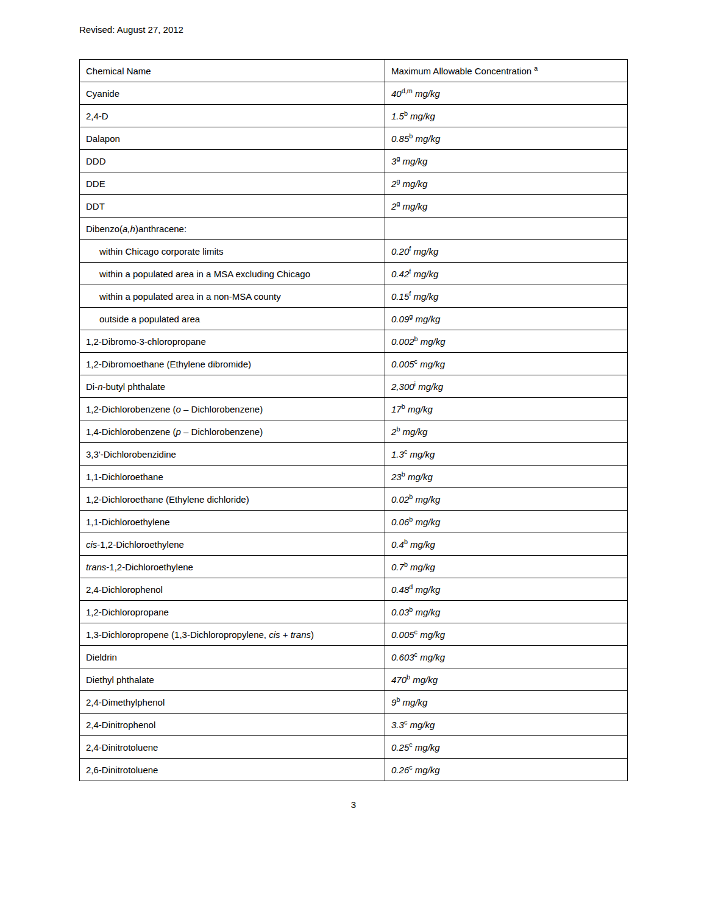Revised: August 27, 2012
| Chemical Name | Maximum Allowable Concentration a |
| Cyanide | 40 d,m mg/kg |
| 2,4-D | 1.5 b mg/kg |
| Dalapon | 0.85 b mg/kg |
| DDD | 3 g mg/kg |
| DDE | 2 g mg/kg |
| DDT | 2 g mg/kg |
| Dibenzo( a,h )anthracene: | |
| within Chicago corporate limits | 0.20 f mg/kg |
| within a populated area in a MSA excluding Chicago | 0.42 f mg/kg |
| within a populated area in a non-MSA county | 0.15 f mg/kg |
| outside a populated area | 0.09 g mg/kg |
| 1,2-Dibromo-3-chloropropane | 0.002 b mg/kg |
| 1,2-Dibromoethane (Ethylene dibromide) | 0.005 c mg/kg |
| Di- n -butyl phthalate | 2,300 i mg/kg |
| 1,2-Dichlorobenzene ( o – Dichlorobenzene) | 17 b mg/kg |
| 1,4-Dichlorobenzene ( p – Dichlorobenzene) | 2 b mg/kg |
| 3,3'-Dichlorobenzidine | 1.3 c mg/kg |
| 1,1-Dichloroethane | 23 b mg/kg |
| 1,2-Dichloroethane (Ethylene dichloride) | 0.02 b mg/kg |
| 1,1-Dichloroethylene | 0.06 b mg/kg |
| cis -1,2-Dichloroethylene | 0.4 b mg/kg |
| trans -1,2-Dichloroethylene | 0.7 b mg/kg |
| 2,4-Dichlorophenol | 0.48 d mg/kg |
| 1,2-Dichloropropane | 0.03 b mg/kg |
| 1,3-Dichloropropene (1,3-Dichloropropylene, cis + trans ) | 0.005 c mg/kg |
| Dieldrin | 0.603 c mg/kg |
| Diethyl phthalate | 470 b mg/kg |
| 2,4-Dimethylphenol | 9 b mg/kg |
| 2,4-Dinitrophenol | 3.3 c mg/kg |
| 2,4-Dinitrotoluene | 0.25 c mg/kg |
| 2,6-Dinitrotoluene | 0.26 c mg/kg |
3